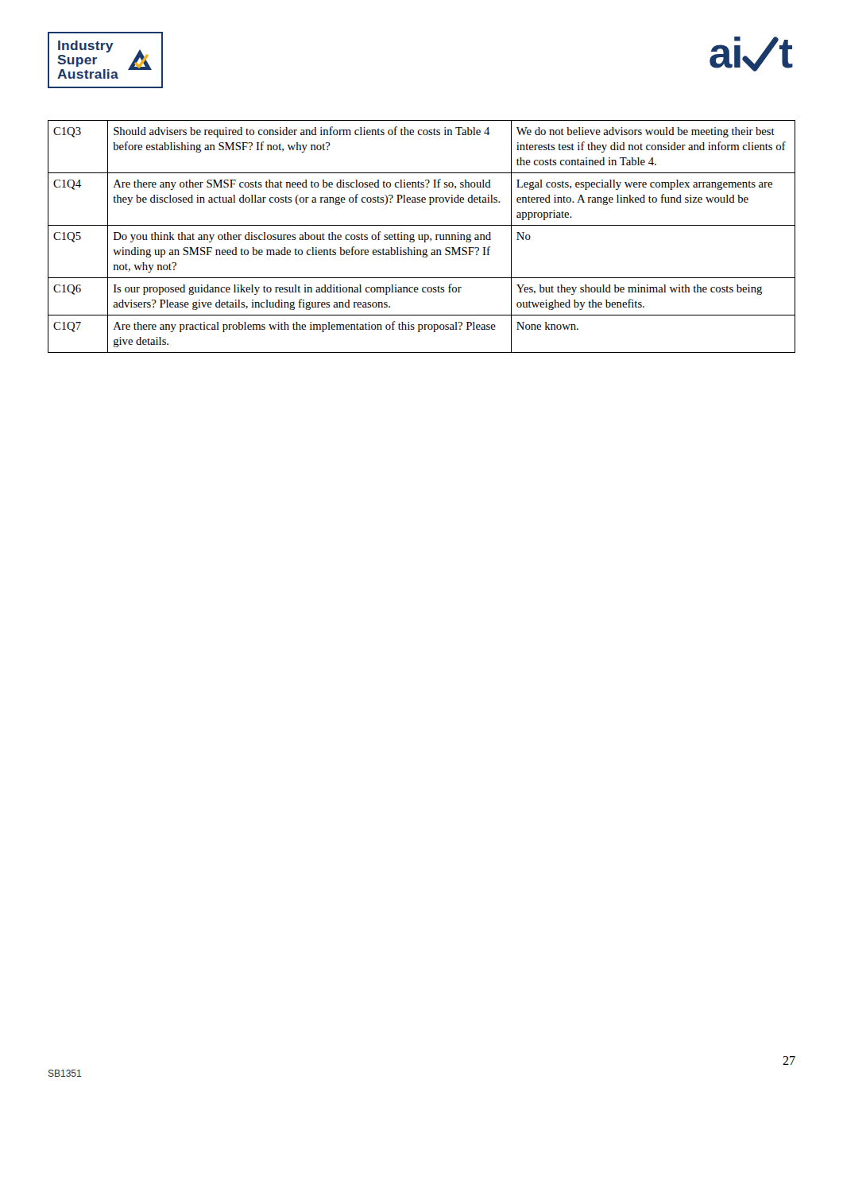Industry
Super
Australia
ai t
| C1Q3 | Should advisers be required to consider and inform clients of the costs in Table 4 before establishing an SMSF? If not, why not? | We do not believe advisors would be meeting their best interests test if they did not consider and inform clients of the costs contained in Table 4. |
| C1Q4 | Are there any other SMSF costs that need to be disclosed to clients? If so, should they be disclosed in actual dollar costs (or a range of costs)? Please provide details. | Legal costs, especially were complex arrangements are entered into. A range linked to fund size would be appropriate. |
| C1Q5 | Do you think that any other disclosures about the costs of setting up, running and winding up an SMSF need to be made to clients before establishing an SMSF? If not, why not? | No |
| C1Q6 | Is our proposed guidance likely to result in additional compliance costs for advisers? Please give details, including figures and reasons. | Yes, but they should be minimal with the costs being outweighed by the benefits. |
| C1Q7 | Are there any practical problems with the implementation of this proposal? Please give details. | None known. |
SB1351
27